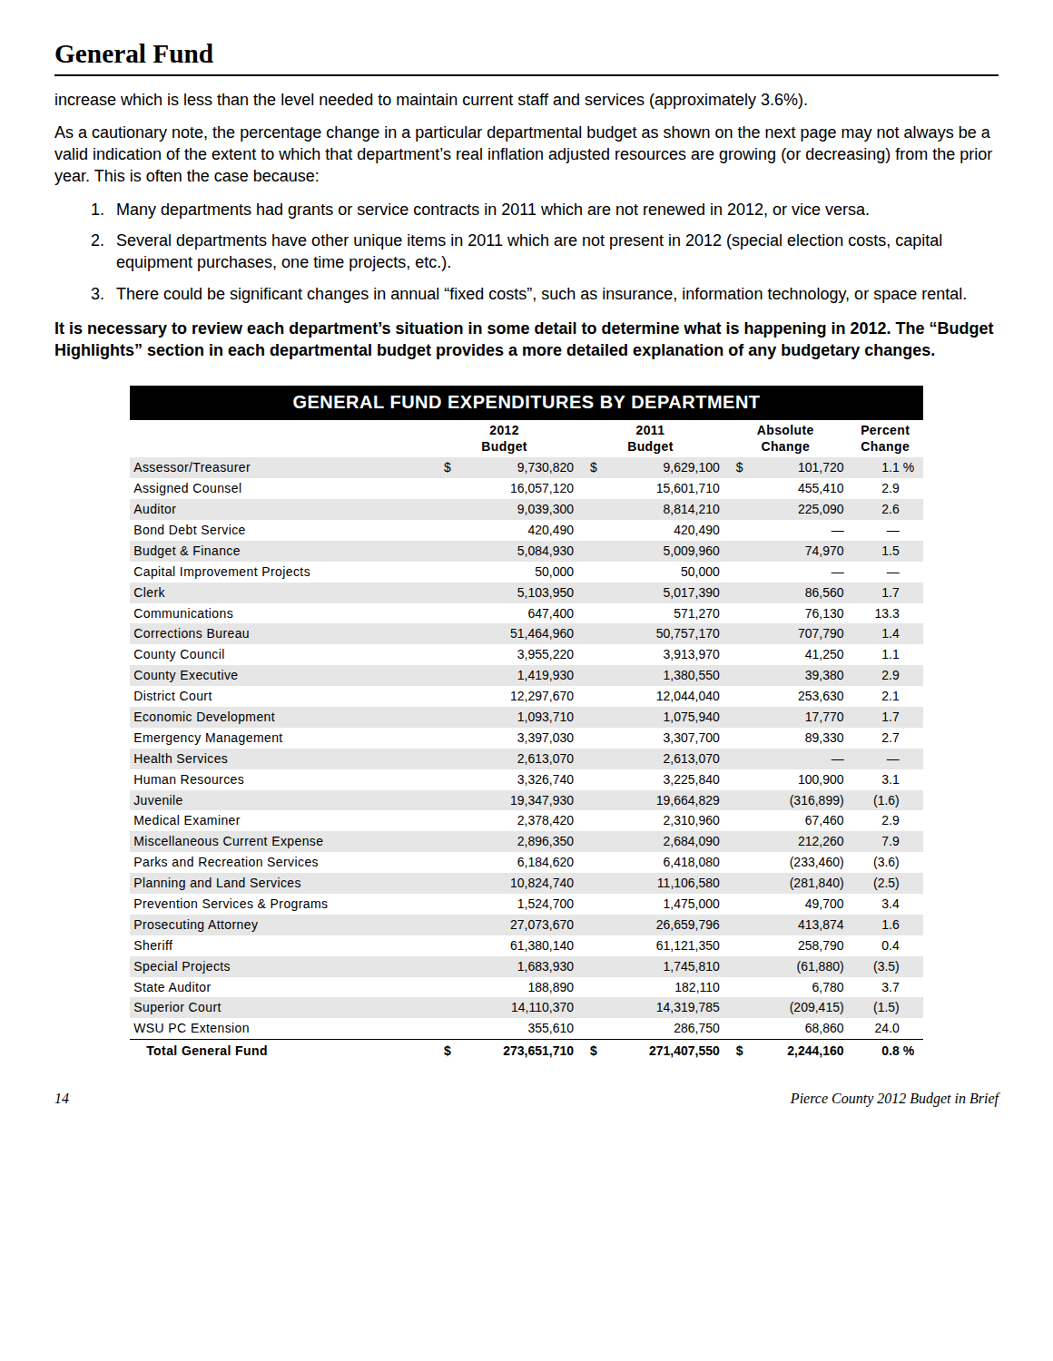General Fund
increase which is less than the level needed to maintain current staff and services (approximately 3.6%).
As a cautionary note, the percentage change in a particular departmental budget as shown on the next page may not always be a valid indication of the extent to which that department’s real inflation adjusted resources are growing (or decreasing) from the prior year. This is often the case because:
Many departments had grants or service contracts in 2011 which are not renewed in 2012, or vice versa.
Several departments have other unique items in 2011 which are not present in 2012 (special election costs, capital equipment purchases, one time projects, etc.).
There could be significant changes in annual “fixed costs”, such as insurance, information technology, or space rental.
It is necessary to review each department’s situation in some detail to determine what is happening in 2012. The “Budget Highlights” section in each departmental budget provides a more detailed explanation of any budgetary changes.
GENERAL FUND EXPENDITURES BY DEPARTMENT
| | 2012 Budget | 2011 Budget | Absolute Change | Percent Change |
| --- | --- | --- | --- | --- |
| Assessor/Treasurer | $ | 9,730,820 | $ | 9,629,100 | $ | 101,720 | 1.1 | % |
| Assigned Counsel | | 16,057,120 | | 15,601,710 | | 455,410 | 2.9 | |
| Auditor | | 9,039,300 | | 8,814,210 | | 225,090 | 2.6 | |
| Bond Debt Service | | 420,490 | | 420,490 | | — | — | |
| Budget & Finance | | 5,084,930 | | 5,009,960 | | 74,970 | 1.5 | |
| Capital Improvement Projects | | 50,000 | | 50,000 | | — | — | |
| Clerk | | 5,103,950 | | 5,017,390 | | 86,560 | 1.7 | |
| Communications | | 647,400 | | 571,270 | | 76,130 | 13.3 | |
| Corrections Bureau | | 51,464,960 | | 50,757,170 | | 707,790 | 1.4 | |
| County Council | | 3,955,220 | | 3,913,970 | | 41,250 | 1.1 | |
| County Executive | | 1,419,930 | | 1,380,550 | | 39,380 | 2.9 | |
| District Court | | 12,297,670 | | 12,044,040 | | 253,630 | 2.1 | |
| Economic Development | | 1,093,710 | | 1,075,940 | | 17,770 | 1.7 | |
| Emergency Management | | 3,397,030 | | 3,307,700 | | 89,330 | 2.7 | |
| Health Services | | 2,613,070 | | 2,613,070 | | — | — | |
| Human Resources | | 3,326,740 | | 3,225,840 | | 100,900 | 3.1 | |
| Juvenile | | 19,347,930 | | 19,664,829 | | (316,899) | (1.6) | |
| Medical Examiner | | 2,378,420 | | 2,310,960 | | 67,460 | 2.9 | |
| Miscellaneous Current Expense | | 2,896,350 | | 2,684,090 | | 212,260 | 7.9 | |
| Parks and Recreation Services | | 6,184,620 | | 6,418,080 | | (233,460) | (3.6) | |
| Planning and Land Services | | 10,824,740 | | 11,106,580 | | (281,840) | (2.5) | |
| Prevention Services & Programs | | 1,524,700 | | 1,475,000 | | 49,700 | 3.4 | |
| Prosecuting Attorney | | 27,073,670 | | 26,659,796 | | 413,874 | 1.6 | |
| Sheriff | | 61,380,140 | | 61,121,350 | | 258,790 | 0.4 | |
| Special Projects | | 1,683,930 | | 1,745,810 | | (61,880) | (3.5) | |
| State Auditor | | 188,890 | | 182,110 | | 6,780 | 3.7 | |
| Superior Court | | 14,110,370 | | 14,319,785 | | (209,415) | (1.5) | |
| WSU PC Extension | | 355,610 | | 286,750 | | 68,860 | 24.0 | |
| Total General Fund | $ | 273,651,710 | $ | 271,407,550 | $ | 2,244,160 | 0.8 | % |
14 Pierce County 2012 Budget in Brief